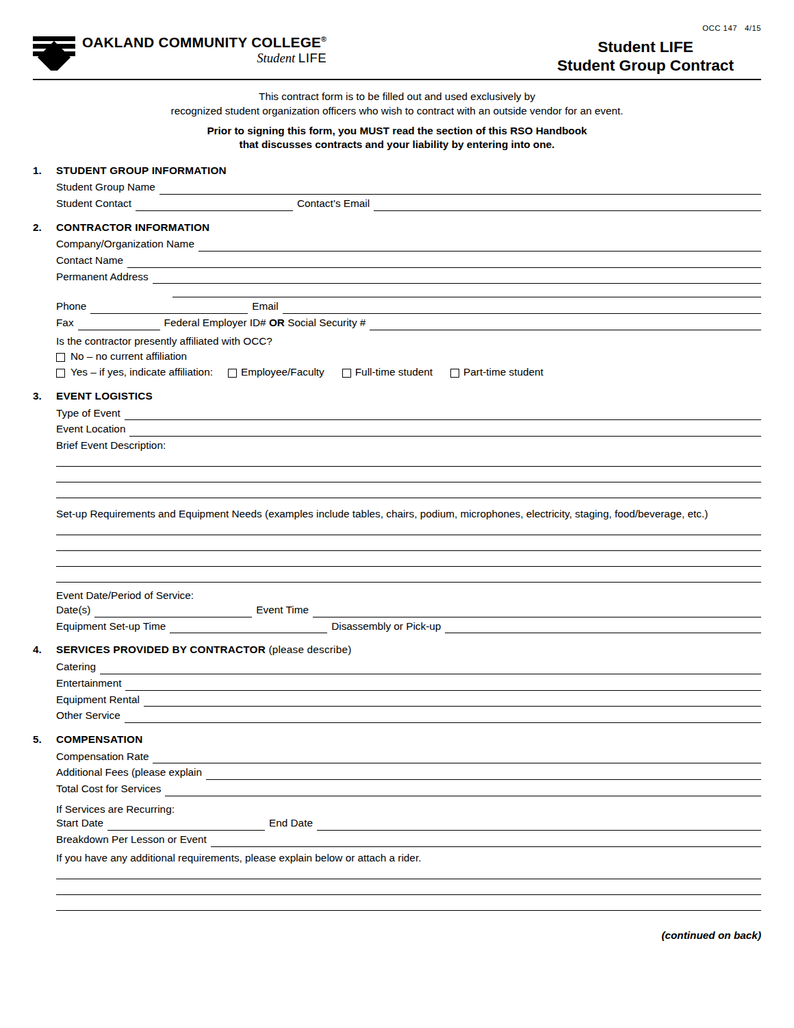OCC 147 4/15
OAKLAND COMMUNITY COLLEGE®
Student LIFE
Student LIFE
Student Group Contract
This contract form is to be filled out and used exclusively by
recognized student organization officers who wish to contract with an outside vendor for an event. Prior to signing this form, you MUST read the section of this RSO Handbook
that discusses contracts and your liability by entering into one.
STUDENT GROUP INFORMATION
Student Group Name
Student Contact Contact’s Email
CONTRACTOR INFORMATION
Company/Organization Name
Contact Name
Permanent Address
Phone Email
Fax Federal Employer ID# OR Social Security #
Is the contractor presently affiliated with OCC?
No – no current affiliation
Yes – if yes, indicate affiliation: Employee/Faculty Full-time student Part-time student
EVENT LOGISTICS
Type of Event
Event Location
Brief Event Description:
Set-up Requirements and Equipment Needs (examples include tables, chairs, podium, microphones, electricity, staging, food/beverage, etc.)
Event Date/Period of Service:
Date(s) Event Time
Equipment Set-up Time Disassembly or Pick-up
SERVICES PROVIDED BY CONTRACTOR (please describe)
Catering
Entertainment
Equipment Rental
Other Service
COMPENSATION
Compensation Rate
Additional Fees (please explain
Total Cost for Services
If Services are Recurring:
Start Date End Date
Breakdown Per Lesson or Event
If you have any additional requirements, please explain below or attach a rider.
(continued on back)